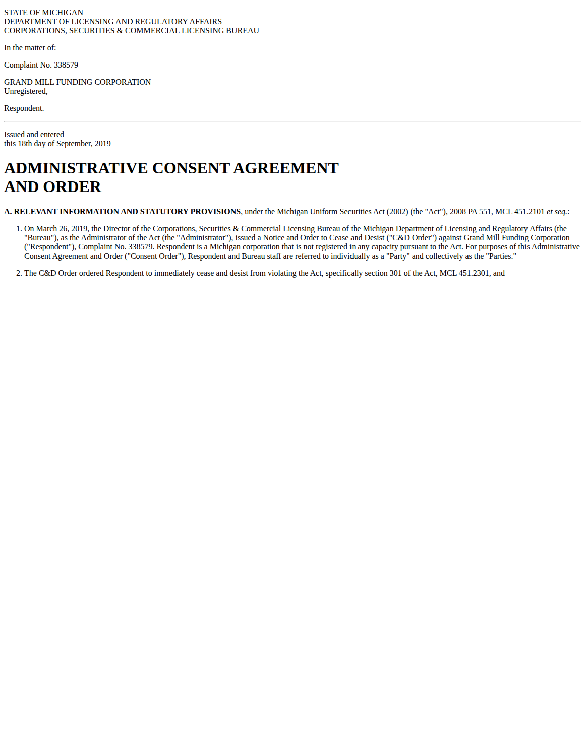STATE OF MICHIGAN
DEPARTMENT OF LICENSING AND REGULATORY AFFAIRS
CORPORATIONS, SECURITIES & COMMERCIAL LICENSING BUREAU
In the matter of:
Complaint No. 338579
GRAND MILL FUNDING CORPORATION
Unregistered,
Respondent.
Issued and entered
this 18th day of September, 2019
ADMINISTRATIVE CONSENT AGREEMENT
AND ORDER
A. RELEVANT INFORMATION AND STATUTORY PROVISIONS, under the Michigan Uniform Securities Act (2002) (the "Act"), 2008 PA 551, MCL 451.2101 et seq.:
On March 26, 2019, the Director of the Corporations, Securities & Commercial Licensing Bureau of the Michigan Department of Licensing and Regulatory Affairs (the "Bureau"), as the Administrator of the Act (the "Administrator"), issued a Notice and Order to Cease and Desist ("C&D Order") against Grand Mill Funding Corporation ("Respondent"), Complaint No. 338579. Respondent is a Michigan corporation that is not registered in any capacity pursuant to the Act. For purposes of this Administrative Consent Agreement and Order ("Consent Order"), Respondent and Bureau staff are referred to individually as a "Party" and collectively as the "Parties."
The C&D Order ordered Respondent to immediately cease and desist from violating the Act, specifically section 301 of the Act, MCL 451.2301, and